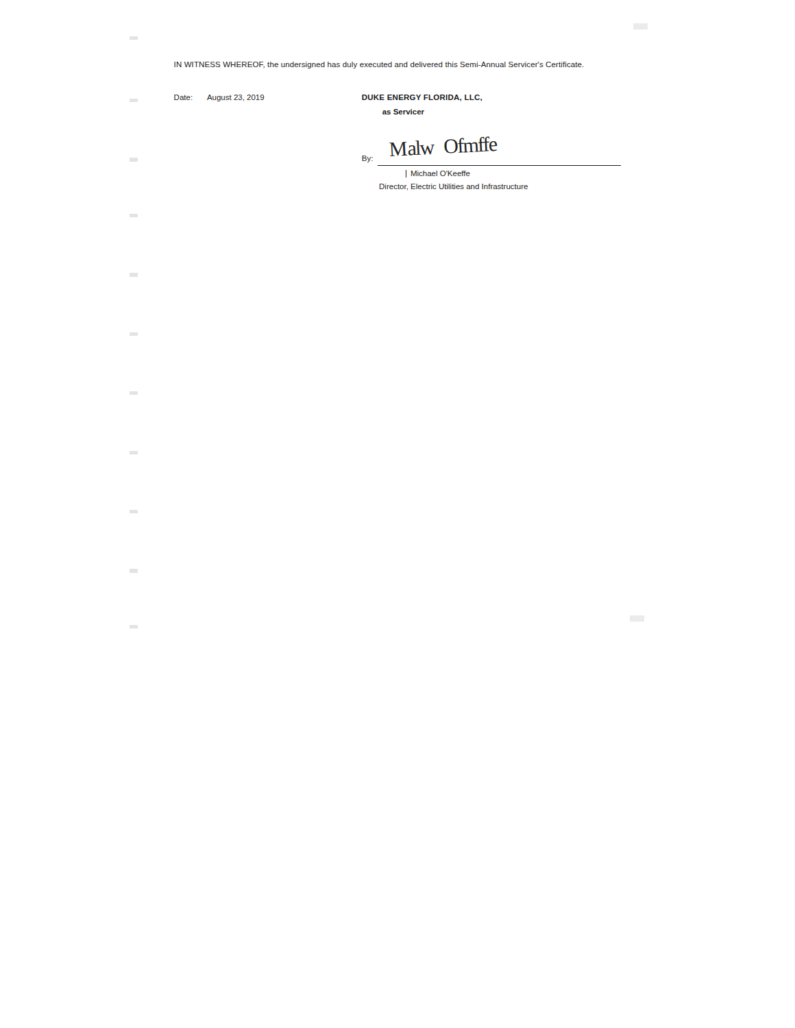IN WITNESS WHEREOF, the undersigned has duly executed and delivered this Semi-Annual Servicer's Certificate.
| Date: August 23, 2019 | DUKE ENERGY FLORIDA, LLC, as Servicer By: M alw Ofmffe Michael O'Keeffe Director, Electric Utilities and Infrastructure |